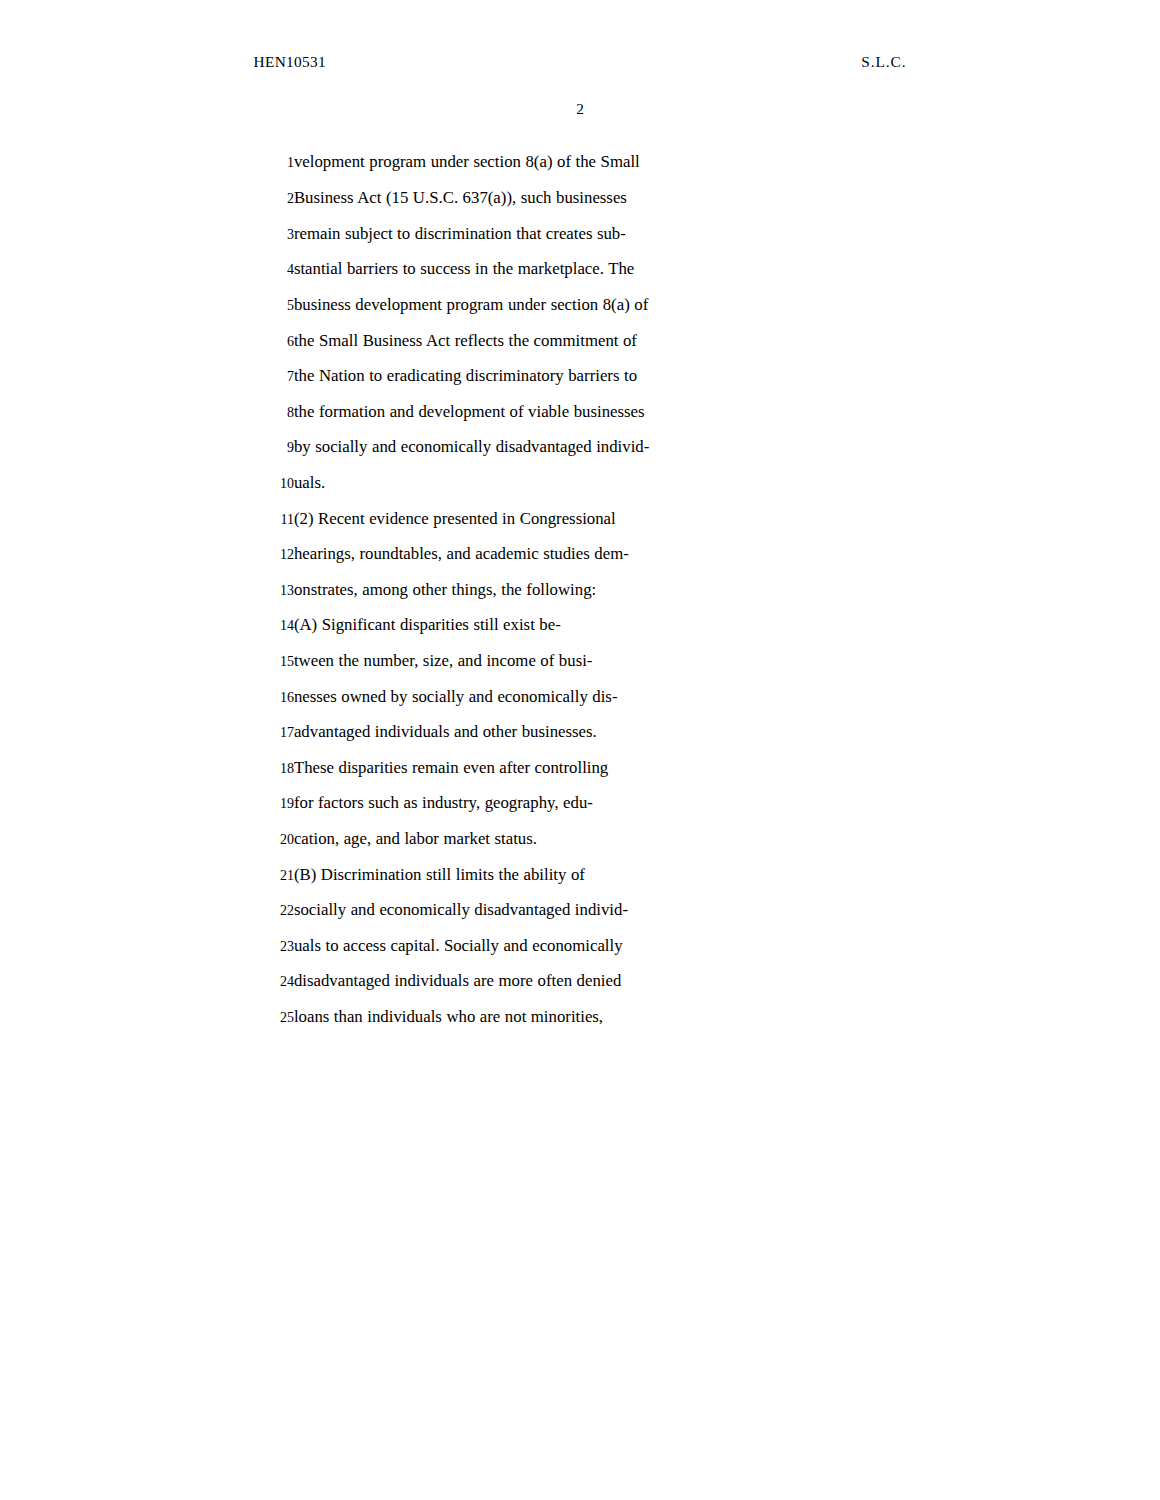HEN10531 S.L.C.
2
| 1 | velopment program under section 8(a) of the Small |
| 2 | Business Act (15 U.S.C. 637(a)), such businesses |
| 3 | remain subject to discrimination that creates sub- |
| 4 | stantial barriers to success in the marketplace. The |
| 5 | business development program under section 8(a) of |
| 6 | the Small Business Act reflects the commitment of |
| 7 | the Nation to eradicating discriminatory barriers to |
| 8 | the formation and development of viable businesses |
| 9 | by socially and economically disadvantaged individ- |
| 10 | uals. |
| 11 | (2) Recent evidence presented in Congressional |
| 12 | hearings, roundtables, and academic studies dem- |
| 13 | onstrates, among other things, the following: |
| 14 | (A) Significant disparities still exist be- |
| 15 | tween the number, size, and income of busi- |
| 16 | nesses owned by socially and economically dis- |
| 17 | advantaged individuals and other businesses. |
| 18 | These disparities remain even after controlling |
| 19 | for factors such as industry, geography, edu- |
| 20 | cation, age, and labor market status. |
| 21 | (B) Discrimination still limits the ability of |
| 22 | socially and economically disadvantaged individ- |
| 23 | uals to access capital. Socially and economically |
| 24 | disadvantaged individuals are more often denied |
| 25 | loans than individuals who are not minorities, |